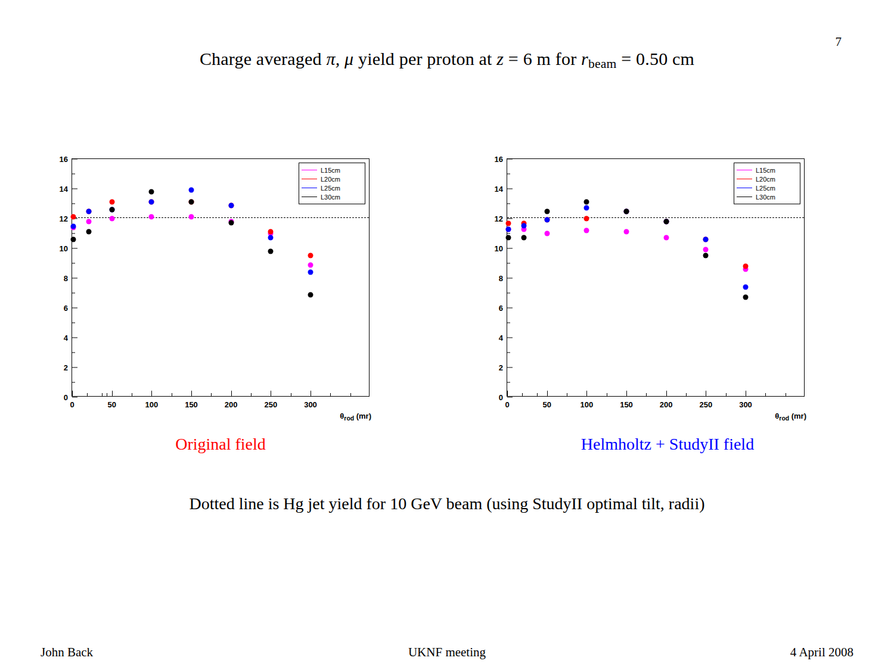7
Charge averaged π, μ yield per proton at z = 6 m for rbeam = 0.50 cm
Average π,μ yield per proton (%)
0
2
4
6
8
10
12
14
16
0
50
100
150
200
250
300
θrod (mr)
L15cm
L20cm
L25cm
L30cm
Average π,μ yield per proton (%)
0
2
4
6
8
10
12
14
16
0
50
100
150
200
250
300
θrod (mr)
L15cm
L20cm
L25cm
L30cm
Original field
Helmholtz + StudyII field
Dotted line is Hg jet yield for 10 GeV beam (using StudyII optimal tilt, radii)
John Back UKNF meeting 4 April 2008